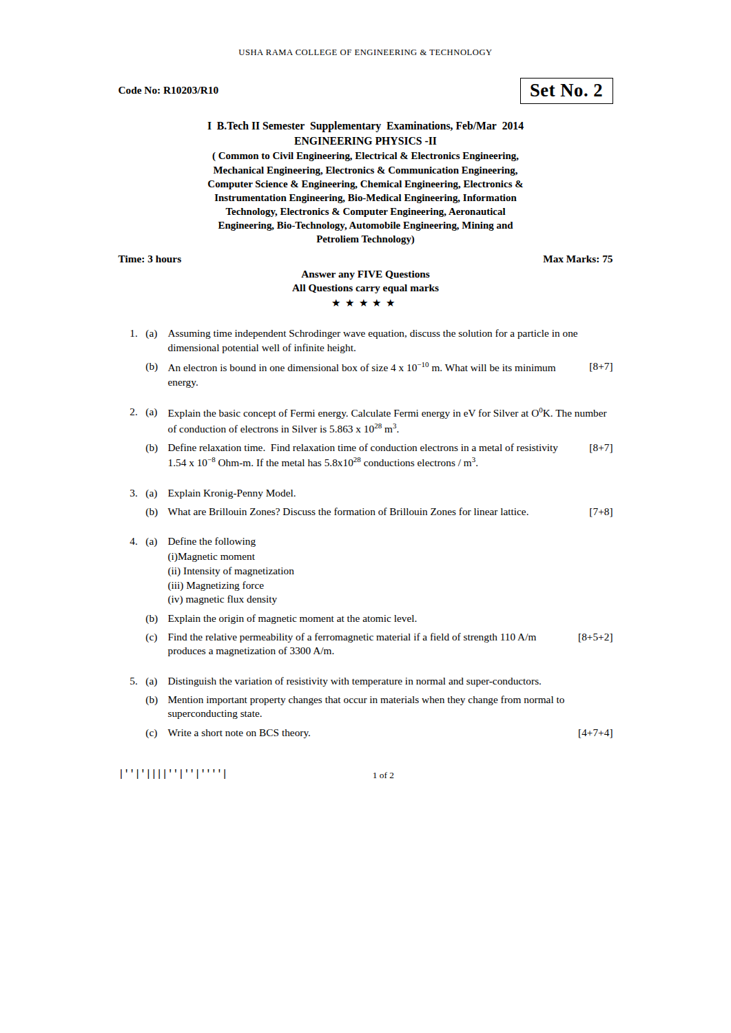USHA RAMA COLLEGE OF ENGINEERING & TECHNOLOGY
Code No: R10203/R10
Set No. 2
I B.Tech II Semester Supplementary Examinations, Feb/Mar 2014
ENGINEERING PHYSICS -II
( Common to Civil Engineering, Electrical & Electronics Engineering,
Mechanical Engineering, Electronics & Communication Engineering,
Computer Science & Engineering, Chemical Engineering, Electronics &
Instrumentation Engineering, Bio-Medical Engineering, Information
Technology, Electronics & Computer Engineering, Aeronautical
Engineering, Bio-Technology, Automobile Engineering, Mining and
Petroliem Technology)
Time: 3 hours
Max Marks: 75
Answer any FIVE Questions
All Questions carry equal marks
★★★★★
1.
(a)
Assuming time independent Schrodinger wave equation, discuss the solution for a particle in one dimensional potential well of infinite height.
(b)
[8+7] An electron is bound in one dimensional box of size 4 x 10−10 m. What will be its minimum energy.
2.
(a)
Explain the basic concept of Fermi energy. Calculate Fermi energy in eV for Silver at O0K. The number of conduction of electrons in Silver is 5.863 x 1028 m3.
(b)
[8+7] Define relaxation time. Find relaxation time of conduction electrons in a metal of resistivity 1.54 x 10−8 Ohm-m. If the metal has 5.8x1028 conductions electrons / m3.
3.
(a)
Explain Kronig-Penny Model.
(b)
[7+8] What are Brillouin Zones? Discuss the formation of Brillouin Zones for linear lattice.
4.
(a)
Define the following
(i)Magnetic moment
(ii) Intensity of magnetization
(iii) Magnetizing force
(iv) magnetic flux density
(b)
Explain the origin of magnetic moment at the atomic level.
(c)
[8+5+2] Find the relative permeability of a ferromagnetic material if a field of strength 110 A/m produces a magnetization of 3300 A/m.
5.
(a)
Distinguish the variation of resistivity with temperature in normal and super-conductors.
(b)
Mention important property changes that occur in materials when they change from normal to superconducting state.
(c)
[4+7+4] Write a short note on BCS theory.
|''|'||||''|''|''''|
1 of 2